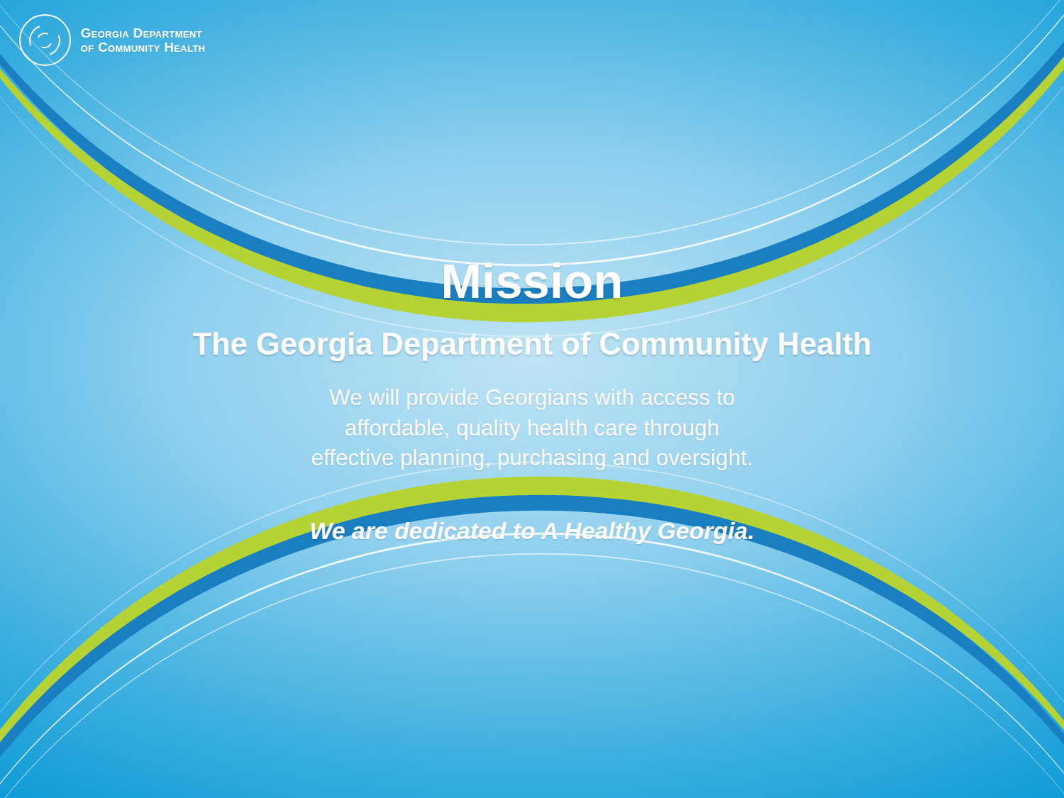Georgia Department
of Community Health
Mission
The Georgia Department of Community Health
We will provide Georgians with access to
affordable, quality health care through
effective planning, purchasing and oversight.
We are dedicated to A Healthy Georgia.